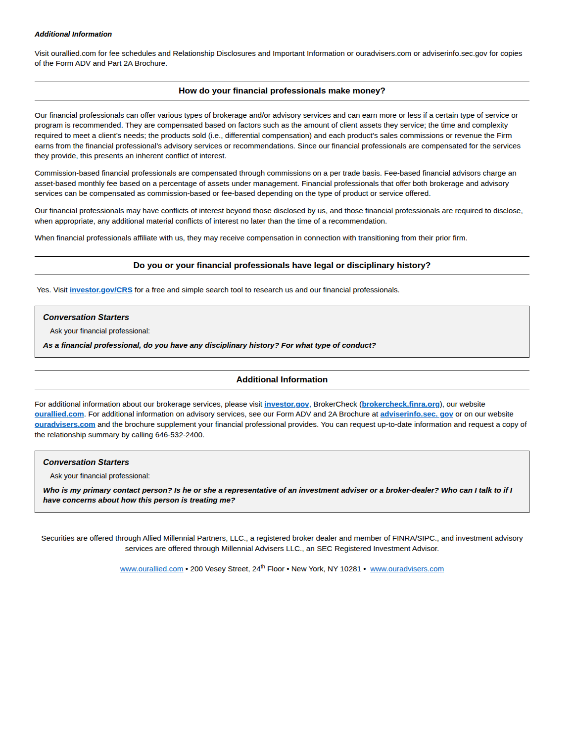Additional Information
Visit ourallied.com for fee schedules and Relationship Disclosures and Important Information or ouradvisers.com or adviserinfo.sec.gov for copies of the Form ADV and Part 2A Brochure.
How do your financial professionals make money?
Our financial professionals can offer various types of brokerage and/or advisory services and can earn more or less if a certain type of service or program is recommended. They are compensated based on factors such as the amount of client assets they service; the time and complexity required to meet a client’s needs; the products sold (i.e., differential compensation) and each product’s sales commissions or revenue the Firm earns from the financial professional’s advisory services or recommendations. Since our financial professionals are compensated for the services they provide, this presents an inherent conflict of interest.
Commission-based financial professionals are compensated through commissions on a per trade basis. Fee-based financial advisors charge an asset-based monthly fee based on a percentage of assets under management. Financial professionals that offer both brokerage and advisory services can be compensated as commission-based or fee-based depending on the type of product or service offered.
Our financial professionals may have conflicts of interest beyond those disclosed by us, and those financial professionals are required to disclose, when appropriate, any additional material conflicts of interest no later than the time of a recommendation.
When financial professionals affiliate with us, they may receive compensation in connection with transitioning from their prior firm.
Do you or your financial professionals have legal or disciplinary history?
Yes. Visit investor.gov/CRS for a free and simple search tool to research us and our financial professionals.
Conversation Starters
Ask your financial professional:
As a financial professional, do you have any disciplinary history? For what type of conduct?
Additional Information
For additional information about our brokerage services, please visit investor.gov, BrokerCheck (brokercheck.finra.org), our website ourallied.com. For additional information on advisory services, see our Form ADV and 2A Brochure at adviserinfo.sec. gov or on our website ouradvisers.com and the brochure supplement your financial professional provides. You can request up-to-date information and request a copy of the relationship summary by calling 646-532-2400.
Conversation Starters
Ask your financial professional:
Who is my primary contact person? Is he or she a representative of an investment adviser or a broker-dealer? Who can I talk to if I have concerns about how this person is treating me?
Securities are offered through Allied Millennial Partners, LLC., a registered broker dealer and member of FINRA/SIPC., and investment advisory services are offered through Millennial Advisers LLC., an SEC Registered Investment Advisor.
www.ourallied.com • 200 Vesey Street, 24th Floor • New York, NY 10281 • www.ouradvisers.com